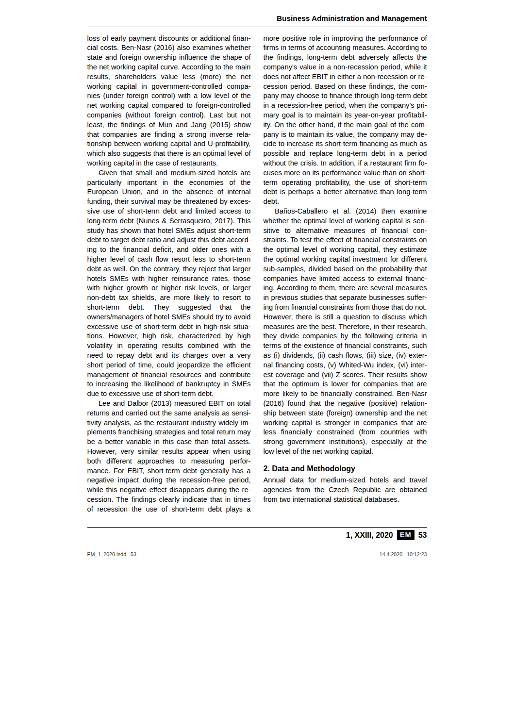Business Administration and Management
loss of early payment discounts or additional financial costs. Ben-Nasr (2016) also examines whether state and foreign ownership influence the shape of the net working capital curve. According to the main results, shareholders value less (more) the net working capital in government-controlled companies (under foreign control) with a low level of the net working capital compared to foreign-controlled companies (without foreign control). Last but not least, the findings of Mun and Jang (2015) show that companies are finding a strong inverse relationship between working capital and U-profitability, which also suggests that there is an optimal level of working capital in the case of restaurants.
Given that small and medium-sized hotels are particularly important in the economies of the European Union, and in the absence of internal funding, their survival may be threatened by excessive use of short-term debt and limited access to long-term debt (Nunes & Serrasqueiro, 2017). This study has shown that hotel SMEs adjust short-term debt to target debt ratio and adjust this debt according to the financial deficit, and older ones with a higher level of cash flow resort less to short-term debt as well. On the contrary, they reject that larger hotels SMEs with higher reinsurance rates, those with higher growth or higher risk levels, or larger non-debt tax shields, are more likely to resort to short-term debt. They suggested that the owners/managers of hotel SMEs should try to avoid excessive use of short-term debt in high-risk situations. However, high risk, characterized by high volatility in operating results combined with the need to repay debt and its charges over a very short period of time, could jeopardize the efficient management of financial resources and contribute to increasing the likelihood of bankruptcy in SMEs due to excessive use of short-term debt.
Lee and Dalbor (2013) measured EBIT on total returns and carried out the same analysis as sensitivity analysis, as the restaurant industry widely implements franchising strategies and total return may be a better variable in this case than total assets. However, very similar results appear when using both different approaches to measuring performance. For EBIT, short-term debt generally has a negative impact during the recession-free period, while this negative effect disappears during the recession. The findings clearly indicate that in times of recession the use of short-term debt plays a more positive role in improving the performance of firms in terms of accounting measures. According to the findings, long-term debt adversely affects the company's value in a non-recession period, while it does not affect EBIT in either a non-recession or recession period. Based on these findings, the company may choose to finance through long-term debt in a recession-free period, when the company's primary goal is to maintain its year-on-year profitability. On the other hand, if the main goal of the company is to maintain its value, the company may decide to increase its short-term financing as much as possible and replace long-term debt in a period without the crisis. In addition, if a restaurant firm focuses more on its performance value than on short-term operating profitability, the use of short-term debt is perhaps a better alternative than long-term debt.
Baños-Caballero et al. (2014) then examine whether the optimal level of working capital is sensitive to alternative measures of financial constraints. To test the effect of financial constraints on the optimal level of working capital, they estimate the optimal working capital investment for different sub-samples, divided based on the probability that companies have limited access to external financing. According to them, there are several measures in previous studies that separate businesses suffering from financial constraints from those that do not. However, there is still a question to discuss which measures are the best. Therefore, in their research, they divide companies by the following criteria in terms of the existence of financial constraints, such as (i) dividends, (ii) cash flows, (iii) size, (iv) external financing costs, (v) Whited-Wu index, (vi) interest coverage and (vii) Z-scores. Their results show that the optimum is lower for companies that are more likely to be financially constrained. Ben-Nasr (2016) found that the negative (positive) relationship between state (foreign) ownership and the net working capital is stronger in companies that are less financially constrained (from countries with strong government institutions), especially at the low level of the net working capital.
2. Data and Methodology
Annual data for medium-sized hotels and travel agencies from the Czech Republic are obtained from two international statistical databases.
1, XXIII, 2020 EM 53
EM_1_2020.indd 53 14.4.2020 10:12:23